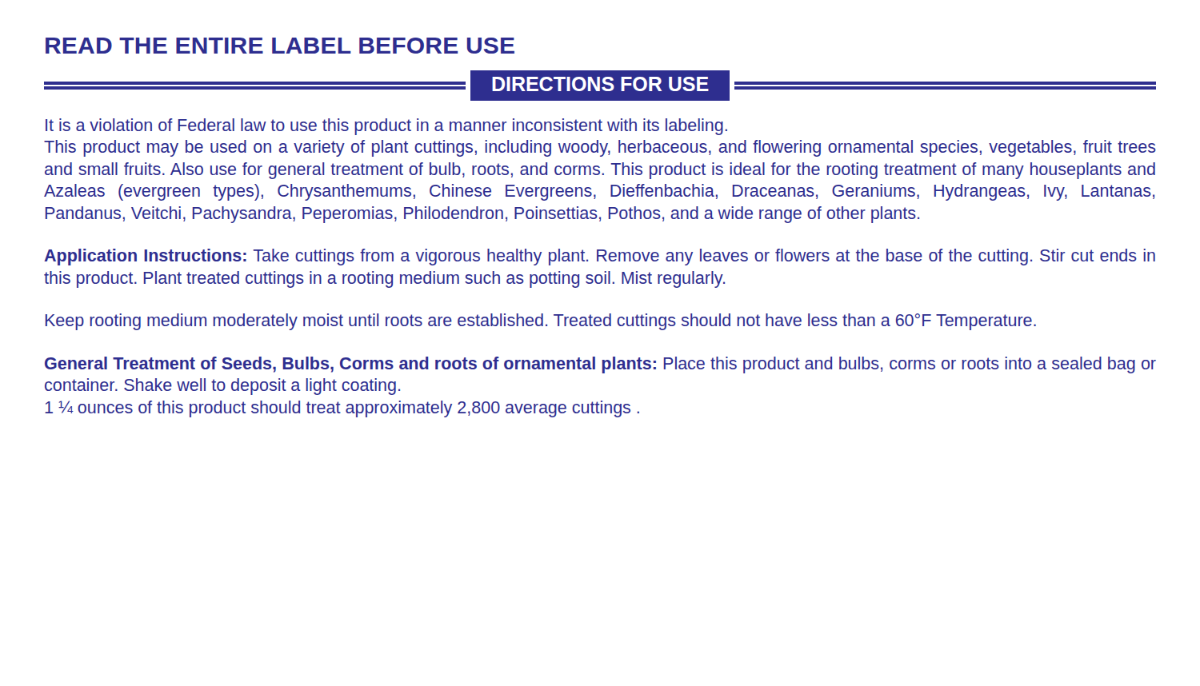READ THE ENTIRE LABEL BEFORE USE
DIRECTIONS FOR USE
It is a violation of Federal law to use this product in a manner inconsistent with its labeling.
This product may be used on a variety of plant cuttings, including woody, herbaceous, and flowering ornamental species, vegetables, fruit trees and small fruits. Also use for general treatment of bulb, roots, and corms. This product is ideal for the rooting treatment of many houseplants and Azaleas (evergreen types), Chrysanthemums, Chinese Evergreens, Dieffenbachia, Draceanas, Geraniums, Hydrangeas, Ivy, Lantanas, Pandanus, Veitchi, Pachysandra, Peperomias, Philodendron, Poinsettias, Pothos, and a wide range of other plants.
Application Instructions: Take cuttings from a vigorous healthy plant. Remove any leaves or flowers at the base of the cutting. Stir cut ends in this product. Plant treated cuttings in a rooting medium such as potting soil. Mist regularly.
Keep rooting medium moderately moist until roots are established. Treated cuttings should not have less than a 60°F Temperature.
General Treatment of Seeds, Bulbs, Corms and roots of ornamental plants: Place this product and bulbs, corms or roots into a sealed bag or container. Shake well to deposit a light coating.
1 ¼ ounces of this product should treat approximately 2,800 average cuttings .